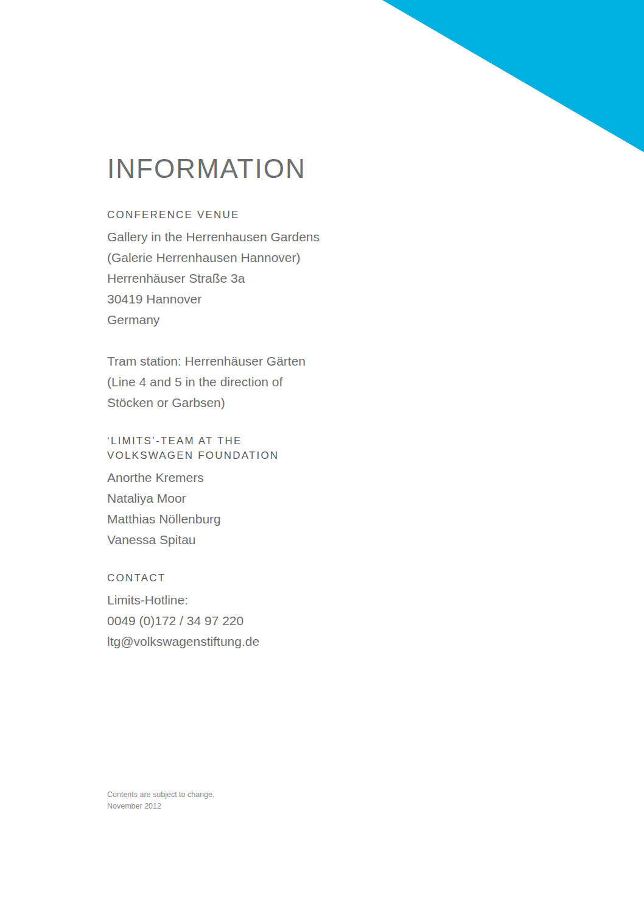INFORMATION
Conference Venue
Gallery in the Herrenhausen Gardens
(Galerie Herrenhausen Hannover)
Herrenhäuser Straße 3a
30419 Hannover
Germany
Tram station: Herrenhäuser Gärten
(Line 4 and 5 in the direction of
Stöcken or Garbsen)
‘Limits’-Team at the
Volkswagen Foundation
Anorthe Kremers
Nataliya Moor
Matthias Nöllenburg
Vanessa Spitau
Contact
Limits-Hotline:
0049 (0)172 / 34 97 220
ltg@volkswagenstiftung.de
Contents are subject to change.
November 2012